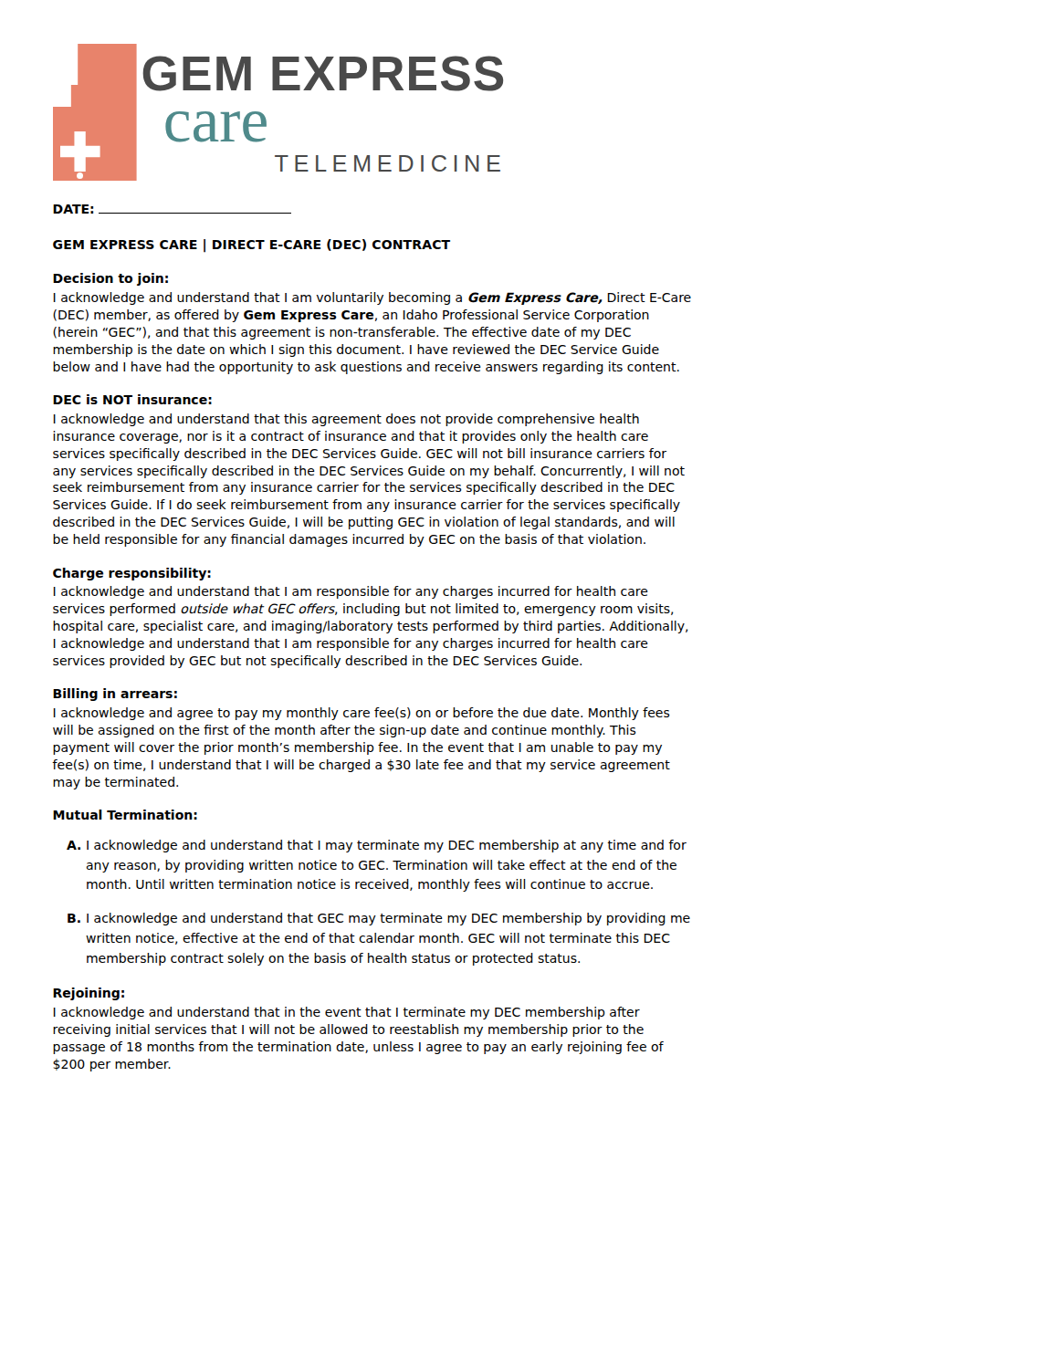GEM EXPRESS care TELEMEDICINE
DATE:
GEM EXPRESS CARE | DIRECT E-CARE (DEC) CONTRACT
Decision to join:
I acknowledge and understand that I am voluntarily becoming a Gem Express Care, Direct E-Care (DEC) member, as offered by Gem Express Care, an Idaho Professional Service Corporation (herein “GEC”), and that this agreement is non-transferable. The effective date of my DEC membership is the date on which I sign this document. I have reviewed the DEC Service Guide below and I have had the opportunity to ask questions and receive answers regarding its content.
DEC is NOT insurance:
I acknowledge and understand that this agreement does not provide comprehensive health insurance coverage, nor is it a contract of insurance and that it provides only the health care services specifically described in the DEC Services Guide. GEC will not bill insurance carriers for any services specifically described in the DEC Services Guide on my behalf. Concurrently, I will not seek reimbursement from any insurance carrier for the services specifically described in the DEC Services Guide. If I do seek reimbursement from any insurance carrier for the services specifically described in the DEC Services Guide, I will be putting GEC in violation of legal standards, and will be held responsible for any financial damages incurred by GEC on the basis of that violation.
Charge responsibility:
I acknowledge and understand that I am responsible for any charges incurred for health care services performed outside what GEC offers, including but not limited to, emergency room visits, hospital care, specialist care, and imaging/laboratory tests performed by third parties. Additionally, I acknowledge and understand that I am responsible for any charges incurred for health care services provided by GEC but not specifically described in the DEC Services Guide.
Billing in arrears:
I acknowledge and agree to pay my monthly care fee(s) on or before the due date. Monthly fees will be assigned on the first of the month after the sign-up date and continue monthly. This payment will cover the prior month’s membership fee. In the event that I am unable to pay my fee(s) on time, I understand that I will be charged a $30 late fee and that my service agreement may be terminated.
Mutual Termination:
I acknowledge and understand that I may terminate my DEC membership at any time and for any reason, by providing written notice to GEC. Termination will take effect at the end of the month. Until written termination notice is received, monthly fees will continue to accrue.
I acknowledge and understand that GEC may terminate my DEC membership by providing me written notice, effective at the end of that calendar month. GEC will not terminate this DEC membership contract solely on the basis of health status or protected status.
Rejoining:
I acknowledge and understand that in the event that I terminate my DEC membership after receiving initial services that I will not be allowed to reestablish my membership prior to the passage of 18 months from the termination date, unless I agree to pay an early rejoining fee of $200 per member.